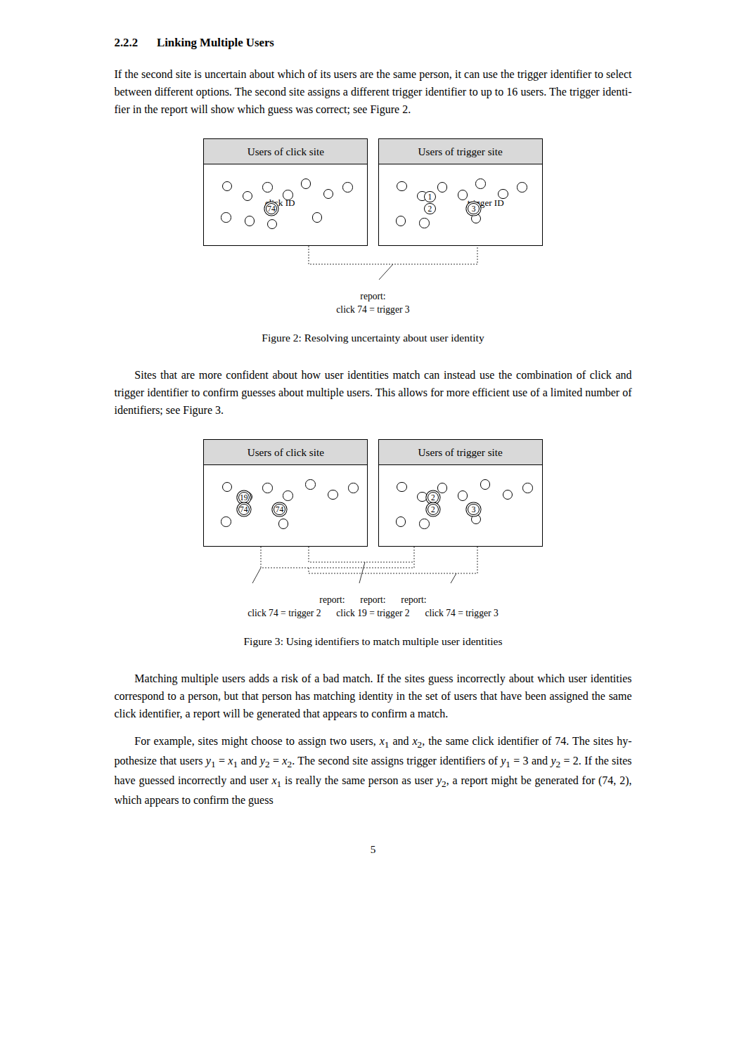2.2.2 Linking Multiple Users
If the second site is uncertain about which of its users are the same person, it can use the trigger identifier to select between different options. The second site assigns a different trigger identifier to up to 16 users. The trigger identifier in the report will show which guess was correct; see Figure 2.
Users of click site
click ID 74
Users of trigger site
1 2 trigger ID 3
report:
click 74 = trigger 3
Figure 2: Resolving uncertainty about user identity
Sites that are more confident about how user identities match can instead use the combination of click and trigger identifier to confirm guesses about multiple users. This allows for more efficient use of a limited number of identifiers; see Figure 3.
Users of click site
19 74 74
Users of trigger site
2 2 3
report: report: report:
click 74 = trigger 2 click 19 = trigger 2 click 74 = trigger 3
Figure 3: Using identifiers to match multiple user identities
Matching multiple users adds a risk of a bad match. If the sites guess incorrectly about which user identities correspond to a person, but that person has matching identity in the set of users that have been assigned the same click identifier, a report will be generated that appears to confirm a match.
For example, sites might choose to assign two users, x1 and x2, the same click identifier of 74. The sites hypothesize that users y1 = x1 and y2 = x2. The second site assigns trigger identifiers of y1 = 3 and y2 = 2. If the sites have guessed incorrectly and user x1 is really the same person as user y2, a report might be generated for (74, 2), which appears to confirm the guess
5